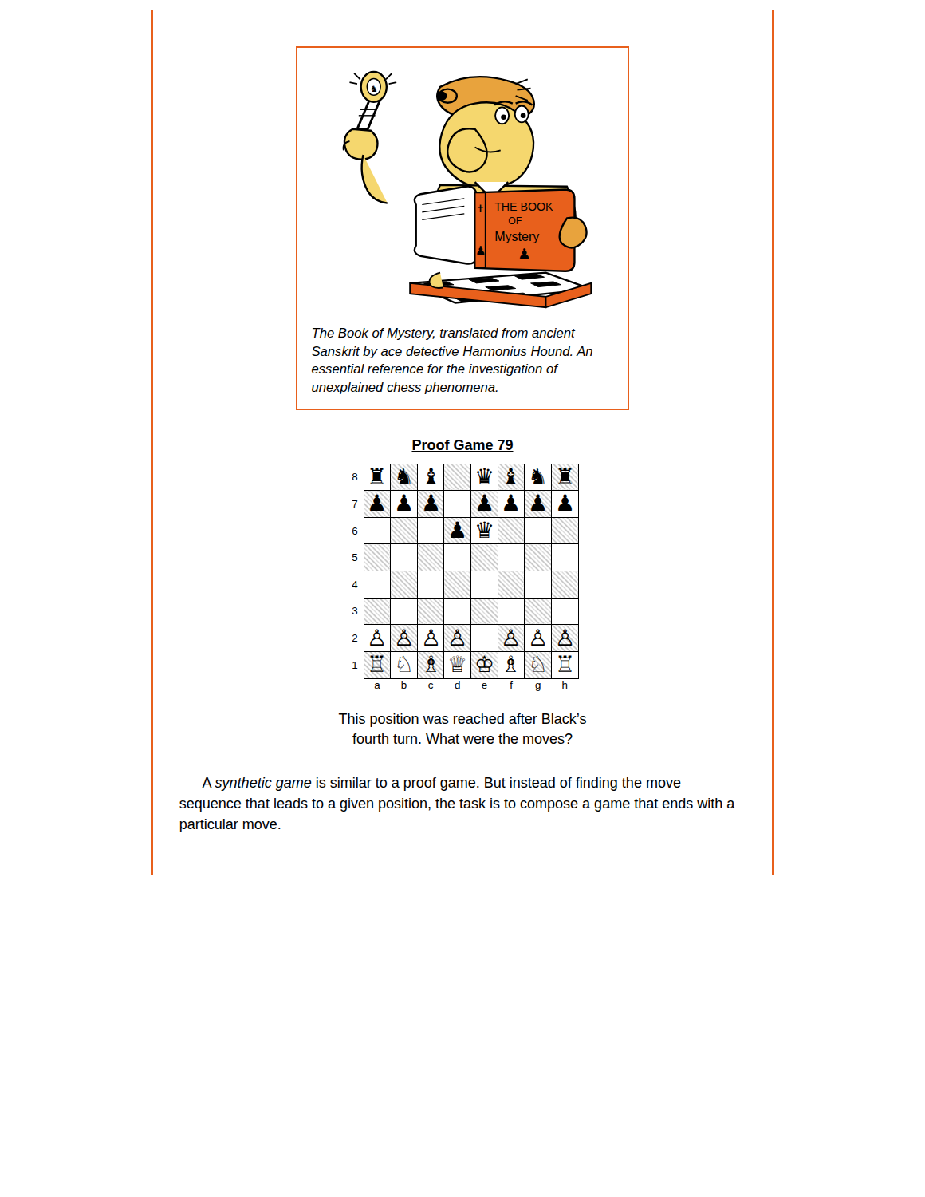♞ ✝ ♟ THE BOOK OF Mystery ♟
The Book of Mystery, translated from ancient Sanskrit by ace detective Harmonius Hound. An essential reference for the investigation of unexplained chess phenomena.
Proof Game 79
| 8 | ♜ | ♞ | ♝ | | ♛ | ♝ | ♞ | ♜ |
| 7 | ♟ | ♟ | ♟ | | ♟ | ♟ | ♟ | ♟ |
| 6 | | | | ♟ | ♛ | | | |
| 5 | | | | | | | | |
| 4 | | | | | | | | |
| 3 | | | | | | | | |
| 2 | ♙ | ♙ | ♙ | ♙ | | ♙ | ♙ | ♙ |
| 1 | ♖ | ♘ | ♗ | ♕ | ♔ | ♗ | ♘ | ♖ |
| | a | b | c | d | e | f | g | h |
This position was reached after Black’s
fourth turn. What were the moves?
A synthetic game is similar to a proof game. But instead of finding the move sequence that leads to a given position, the task is to compose a game that ends with a particular move.